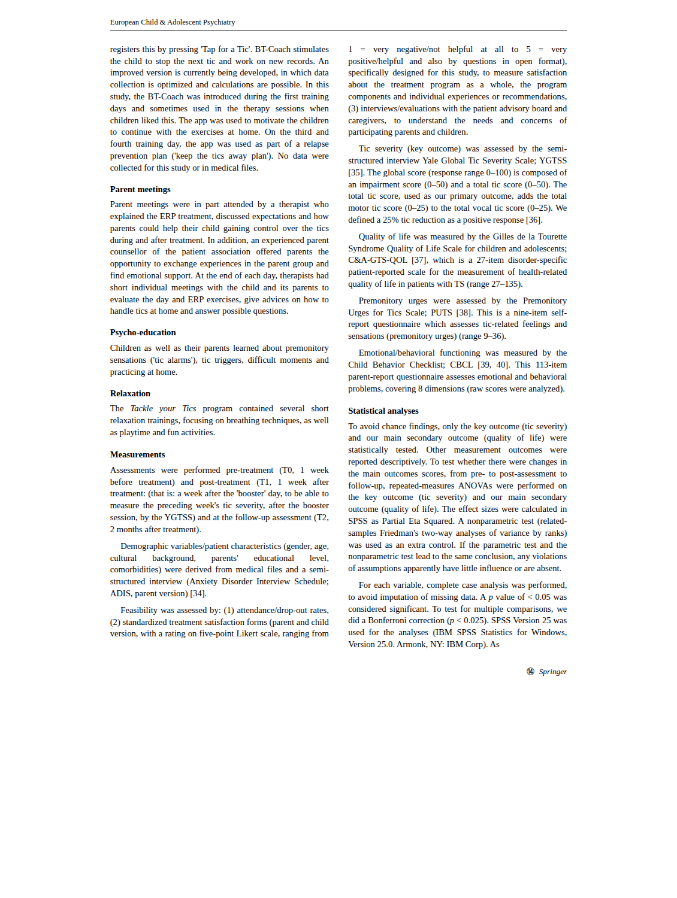European Child & Adolescent Psychiatry
registers this by pressing 'Tap for a Tic'. BT-Coach stimulates the child to stop the next tic and work on new records. An improved version is currently being developed, in which data collection is optimized and calculations are possible. In this study, the BT-Coach was introduced during the first training days and sometimes used in the therapy sessions when children liked this. The app was used to motivate the children to continue with the exercises at home. On the third and fourth training day, the app was used as part of a relapse prevention plan ('keep the tics away plan'). No data were collected for this study or in medical files.
Parent meetings
Parent meetings were in part attended by a therapist who explained the ERP treatment, discussed expectations and how parents could help their child gaining control over the tics during and after treatment. In addition, an experienced parent counsellor of the patient association offered parents the opportunity to exchange experiences in the parent group and find emotional support. At the end of each day, therapists had short individual meetings with the child and its parents to evaluate the day and ERP exercises, give advices on how to handle tics at home and answer possible questions.
Psycho-education
Children as well as their parents learned about premonitory sensations ('tic alarms'), tic triggers, difficult moments and practicing at home.
Relaxation
The Tackle your Tics program contained several short relaxation trainings, focusing on breathing techniques, as well as playtime and fun activities.
Measurements
Assessments were performed pre-treatment (T0, 1 week before treatment) and post-treatment (T1, 1 week after treatment: (that is: a week after the 'booster' day, to be able to measure the preceding week's tic severity, after the booster session, by the YGTSS) and at the follow-up assessment (T2, 2 months after treatment).
Demographic variables/patient characteristics (gender, age, cultural background, parents' educational level, comorbidities) were derived from medical files and a semi-structured interview (Anxiety Disorder Interview Schedule; ADIS, parent version) [34].
Feasibility was assessed by: (1) attendance/drop-out rates, (2) standardized treatment satisfaction forms (parent and child version, with a rating on five-point Likert scale, ranging from 1 = very negative/not helpful at all to 5 = very positive/helpful and also by questions in open format), specifically designed for this study, to measure satisfaction about the treatment program as a whole, the program components and individual experiences or recommendations, (3) interviews/evaluations with the patient advisory board and caregivers, to understand the needs and concerns of participating parents and children.
Tic severity (key outcome) was assessed by the semi-structured interview Yale Global Tic Severity Scale; YGTSS [35]. The global score (response range 0–100) is composed of an impairment score (0–50) and a total tic score (0–50). The total tic score, used as our primary outcome, adds the total motor tic score (0–25) to the total vocal tic score (0–25). We defined a 25% tic reduction as a positive response [36].
Quality of life was measured by the Gilles de la Tourette Syndrome Quality of Life Scale for children and adolescents; C&A-GTS-QOL [37], which is a 27-item disorder-specific patient-reported scale for the measurement of health-related quality of life in patients with TS (range 27–135).
Premonitory urges were assessed by the Premonitory Urges for Tics Scale; PUTS [38]. This is a nine-item self-report questionnaire which assesses tic-related feelings and sensations (premonitory urges) (range 9–36).
Emotional/behavioral functioning was measured by the Child Behavior Checklist; CBCL [39, 40]. This 113-item parent-report questionnaire assesses emotional and behavioral problems, covering 8 dimensions (raw scores were analyzed).
Statistical analyses
To avoid chance findings, only the key outcome (tic severity) and our main secondary outcome (quality of life) were statistically tested. Other measurement outcomes were reported descriptively. To test whether there were changes in the main outcomes scores, from pre- to post-assessment to follow-up, repeated-measures ANOVAs were performed on the key outcome (tic severity) and our main secondary outcome (quality of life). The effect sizes were calculated in SPSS as Partial Eta Squared. A nonparametric test (related-samples Friedman's two-way analyses of variance by ranks) was used as an extra control. If the parametric test and the nonparametric test lead to the same conclusion, any violations of assumptions apparently have little influence or are absent.
For each variable, complete case analysis was performed, to avoid imputation of missing data. A p value of < 0.05 was considered significant. To test for multiple comparisons, we did a Bonferroni correction (p < 0.025). SPSS Version 25 was used for the analyses (IBM SPSS Statistics for Windows, Version 25.0. Armonk, NY: IBM Corp). As
⑭ Springer